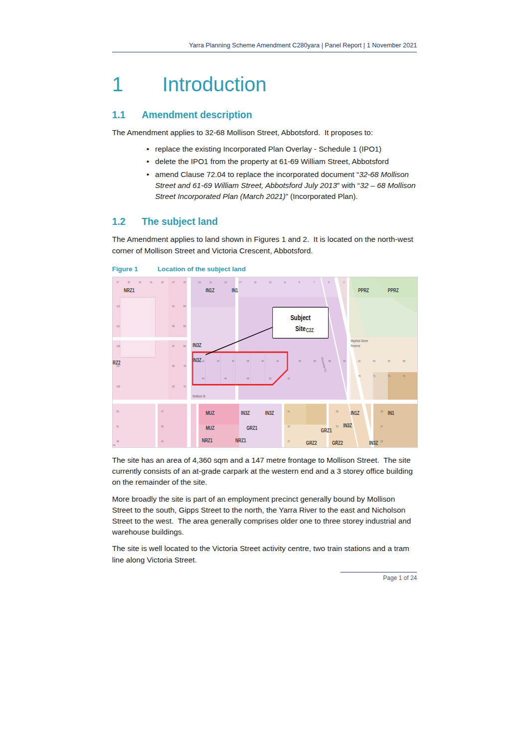Yarra Planning Scheme Amendment C280yara | Panel Report | 1 November 2021
1 Introduction
1.1 Amendment description
The Amendment applies to 32-68 Mollison Street, Abbotsford. It proposes to:
replace the existing Incorporated Plan Overlay - Schedule 1 (IPO1)
delete the IPO1 from the property at 61-69 William Street, Abbotsford
amend Clause 72.04 to replace the incorporated document “32-68 Mollison Street and 61-69 William Street, Abbotsford July 2013” with “32 – 68 Mollison Street Incorporated Plan (March 2021)” (Incorporated Plan).
1.2 The subject land
The Amendment applies to land shown in Figures 1 and 2. It is located on the north-west corner of Mollison Street and Victoria Crescent, Abbotsford.
Figure 1 Location of the subject land
Subject Site NRZ1 IN1Z IN1 PPRZ PPRZ C2Z IN3Z IN3Z RZ2 MUZ MUZ IN3Z IN3Z GRZ1 NRZ1 NRZ1 GRZ1 GRZ2 GRZ2 IN3Z IN3Z IN1Z IN1 Mollison St Victoria Cr Mayfield Street Reserve 37 35 33 31 29 27 25 23 21 19 17 15 13 11 9 7 5 3 113 111 109 107 105 91 89 87 85 83 84 82 80 78 76 32 34 36 38 40 42 44 46 48 50 52 54 56 58 60 62 64 66 68 70 72 74 76 53 51 49 47 45 43 41 39 37 35 33 31 29 27 25 74
The site has an area of 4,360 sqm and a 147 metre frontage to Mollison Street. The site currently consists of an at-grade carpark at the western end and a 3 storey office building on the remainder of the site.
More broadly the site is part of an employment precinct generally bound by Mollison Street to the south, Gipps Street to the north, the Yarra River to the east and Nicholson Street to the west. The area generally comprises older one to three storey industrial and warehouse buildings.
The site is well located to the Victoria Street activity centre, two train stations and a tram line along Victoria Street.
Page 1 of 24